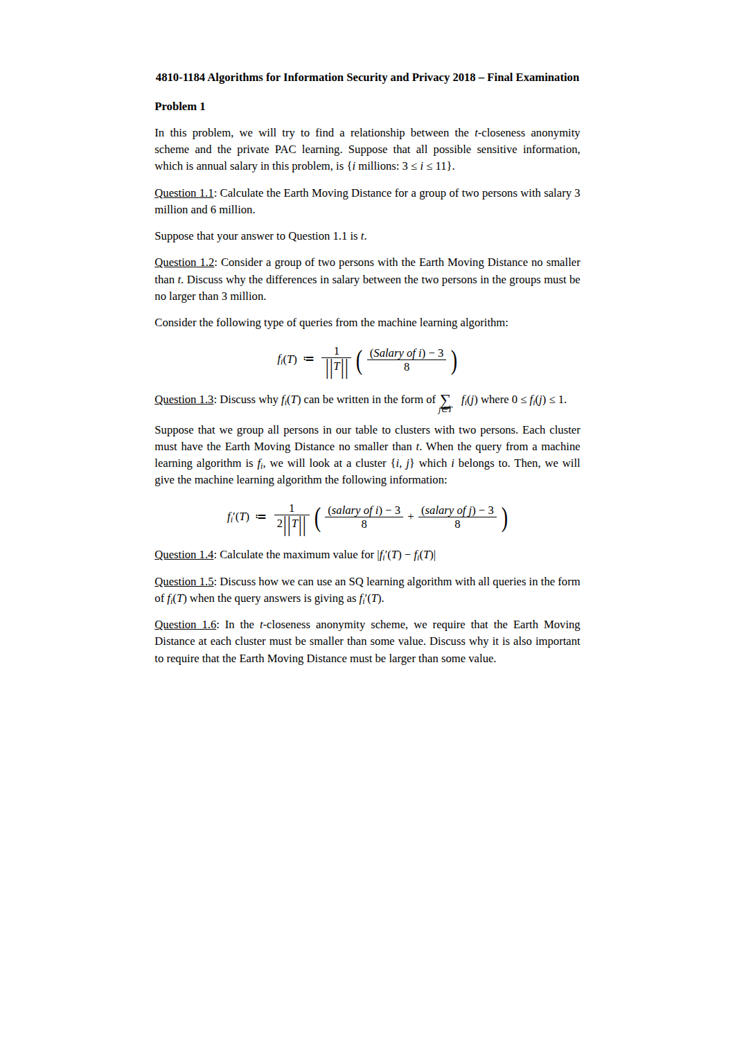4810-1184 Algorithms for Information Security and Privacy 2018 – Final Examination
Problem 1
In this problem, we will try to find a relationship between the t-closeness anonymity scheme and the private PAC learning. Suppose that all possible sensitive information, which is annual salary in this problem, is {i millions: 3 ≤ i ≤ 11}.
Question 1.1: Calculate the Earth Moving Distance for a group of two persons with salary 3 million and 6 million.
Suppose that your answer to Question 1.1 is t.
Question 1.2: Consider a group of two persons with the Earth Moving Distance no smaller than t. Discuss why the differences in salary between the two persons in the groups must be no larger than 3 million.
Consider the following type of queries from the machine learning algorithm:
fi(T) ≔ 1 ||T|| ( (Salary of i) − 3 8 )
Question 1.3: Discuss why fi(T) can be written in the form of ∑j∈T fi(j) where 0 ≤ fi(j) ≤ 1.
Suppose that we group all persons in our table to clusters with two persons. Each cluster must have the Earth Moving Distance no smaller than t. When the query from a machine learning algorithm is fi, we will look at a cluster {i, j} which i belongs to. Then, we will give the machine learning algorithm the following information:
fi′(T) ≔ 1 2||T|| ( (salary of i) − 3 8 + (salary of j) − 3 8 )
Question 1.4: Calculate the maximum value for |fi′(T) − fi(T)|
Question 1.5: Discuss how we can use an SQ learning algorithm with all queries in the form of fi(T) when the query answers is giving as fi′(T).
Question 1.6: In the t-closeness anonymity scheme, we require that the Earth Moving Distance at each cluster must be smaller than some value. Discuss why it is also important to require that the Earth Moving Distance must be larger than some value.